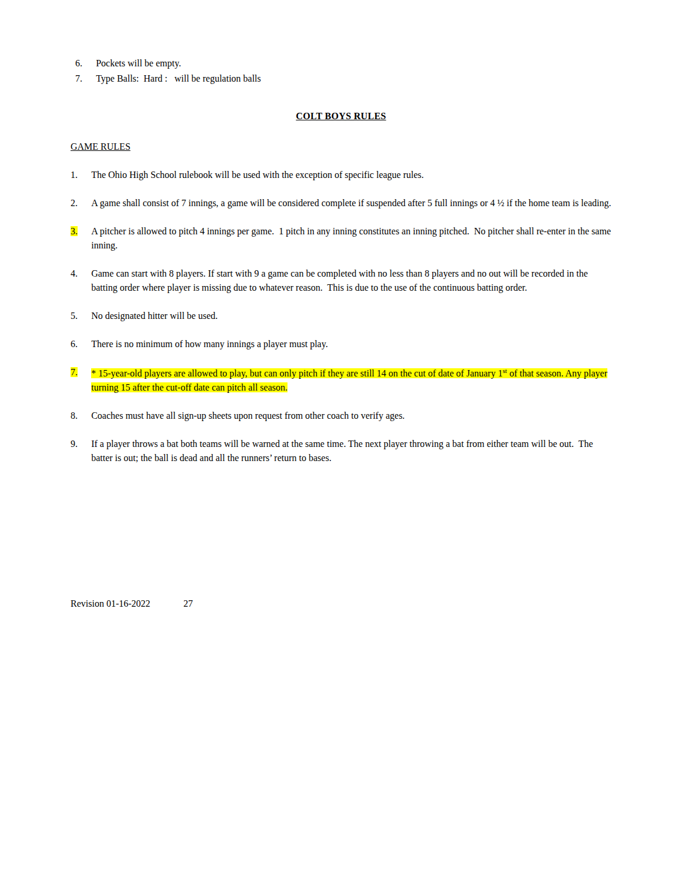6. Pockets will be empty.
7. Type Balls: Hard : will be regulation balls
COLT BOYS RULES
GAME RULES
1. The Ohio High School rulebook will be used with the exception of specific league rules.
2. A game shall consist of 7 innings, a game will be considered complete if suspended after 5 full innings or 4 ½ if the home team is leading.
3. A pitcher is allowed to pitch 4 innings per game. 1 pitch in any inning constitutes an inning pitched. No pitcher shall re-enter in the same inning.
4. Game can start with 8 players. If start with 9 a game can be completed with no less than 8 players and no out will be recorded in the batting order where player is missing due to whatever reason. This is due to the use of the continuous batting order.
5. No designated hitter will be used.
6. There is no minimum of how many innings a player must play.
7. * 15-year-old players are allowed to play, but can only pitch if they are still 14 on the cut of date of January 1st of that season. Any player turning 15 after the cut-off date can pitch all season.
8. Coaches must have all sign-up sheets upon request from other coach to verify ages.
9. If a player throws a bat both teams will be warned at the same time. The next player throwing a bat from either team will be out. The batter is out; the ball is dead and all the runners’ return to bases.
Revision 01-16-2022 27